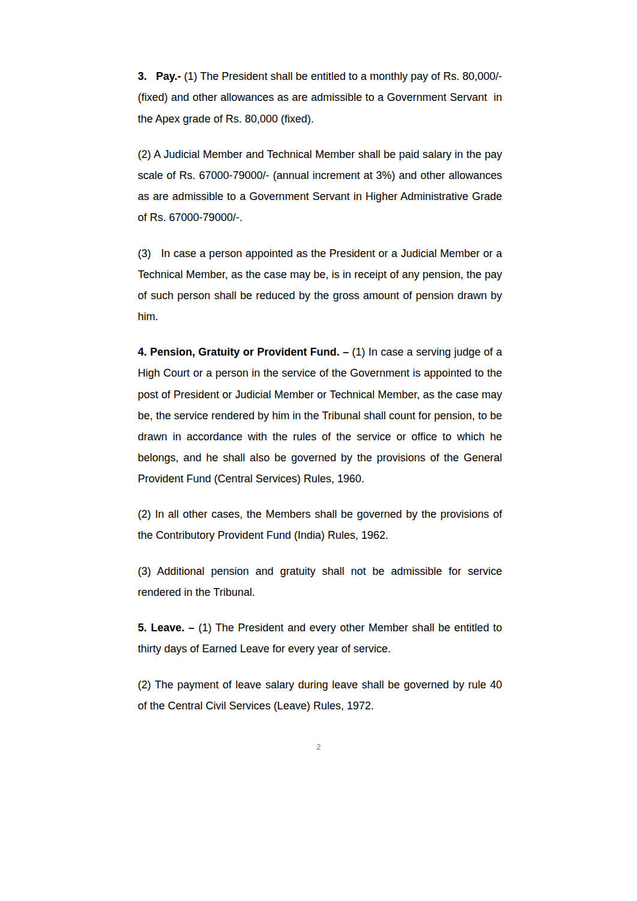3. Pay.- (1) The President shall be entitled to a monthly pay of Rs. 80,000/- (fixed) and other allowances as are admissible to a Government Servant in the Apex grade of Rs. 80,000 (fixed).
(2) A Judicial Member and Technical Member shall be paid salary in the pay scale of Rs. 67000-79000/- (annual increment at 3%) and other allowances as are admissible to a Government Servant in Higher Administrative Grade of Rs. 67000-79000/-.
(3) In case a person appointed as the President or a Judicial Member or a Technical Member, as the case may be, is in receipt of any pension, the pay of such person shall be reduced by the gross amount of pension drawn by him.
4. Pension, Gratuity or Provident Fund. – (1) In case a serving judge of a High Court or a person in the service of the Government is appointed to the post of President or Judicial Member or Technical Member, as the case may be, the service rendered by him in the Tribunal shall count for pension, to be drawn in accordance with the rules of the service or office to which he belongs, and he shall also be governed by the provisions of the General Provident Fund (Central Services) Rules, 1960.
(2) In all other cases, the Members shall be governed by the provisions of the Contributory Provident Fund (India) Rules, 1962.
(3) Additional pension and gratuity shall not be admissible for service rendered in the Tribunal.
5. Leave. – (1) The President and every other Member shall be entitled to thirty days of Earned Leave for every year of service.
(2) The payment of leave salary during leave shall be governed by rule 40 of the Central Civil Services (Leave) Rules, 1972.
2